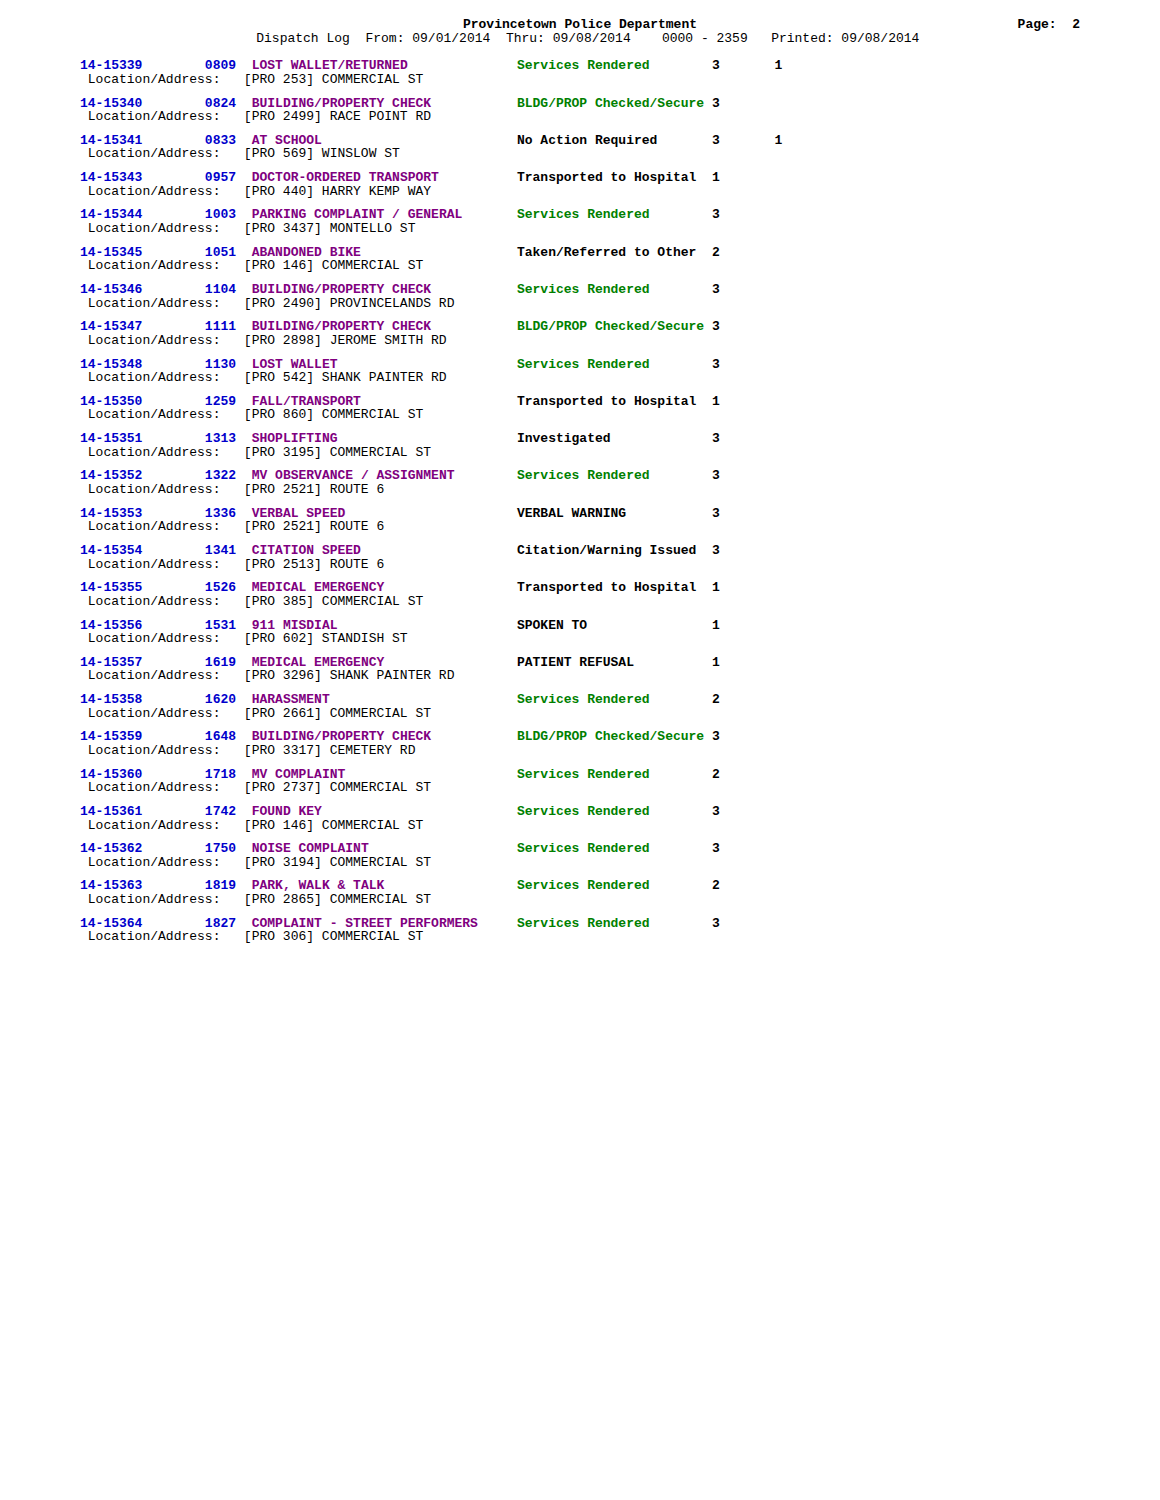Provincetown Police Department Page: 2
Dispatch Log From: 09/01/2014 Thru: 09/08/2014 0000 - 2359 Printed: 09/08/2014
14-15339 0809 LOST WALLET/RETURNED Services Rendered 3 1
Location/Address: [PRO 253] COMMERCIAL ST
14-15340 0824 BUILDING/PROPERTY CHECK BLDG/PROP Checked/Secure 3
Location/Address: [PRO 2499] RACE POINT RD
14-15341 0833 AT SCHOOL No Action Required 3 1
Location/Address: [PRO 569] WINSLOW ST
14-15343 0957 DOCTOR-ORDERED TRANSPORT Transported to Hospital 1
Location/Address: [PRO 440] HARRY KEMP WAY
14-15344 1003 PARKING COMPLAINT / GENERAL Services Rendered 3
Location/Address: [PRO 3437] MONTELLO ST
14-15345 1051 ABANDONED BIKE Taken/Referred to Other 2
Location/Address: [PRO 146] COMMERCIAL ST
14-15346 1104 BUILDING/PROPERTY CHECK Services Rendered 3
Location/Address: [PRO 2490] PROVINCELANDS RD
14-15347 1111 BUILDING/PROPERTY CHECK BLDG/PROP Checked/Secure 3
Location/Address: [PRO 2898] JEROME SMITH RD
14-15348 1130 LOST WALLET Services Rendered 3
Location/Address: [PRO 542] SHANK PAINTER RD
14-15350 1259 FALL/TRANSPORT Transported to Hospital 1
Location/Address: [PRO 860] COMMERCIAL ST
14-15351 1313 SHOPLIFTING Investigated 3
Location/Address: [PRO 3195] COMMERCIAL ST
14-15352 1322 MV OBSERVANCE / ASSIGNMENT Services Rendered 3
Location/Address: [PRO 2521] ROUTE 6
14-15353 1336 VERBAL SPEED VERBAL WARNING 3
Location/Address: [PRO 2521] ROUTE 6
14-15354 1341 CITATION SPEED Citation/Warning Issued 3
Location/Address: [PRO 2513] ROUTE 6
14-15355 1526 MEDICAL EMERGENCY Transported to Hospital 1
Location/Address: [PRO 385] COMMERCIAL ST
14-15356 1531 911 MISDIAL SPOKEN TO 1
Location/Address: [PRO 602] STANDISH ST
14-15357 1619 MEDICAL EMERGENCY PATIENT REFUSAL 1
Location/Address: [PRO 3296] SHANK PAINTER RD
14-15358 1620 HARASSMENT Services Rendered 2
Location/Address: [PRO 2661] COMMERCIAL ST
14-15359 1648 BUILDING/PROPERTY CHECK BLDG/PROP Checked/Secure 3
Location/Address: [PRO 3317] CEMETERY RD
14-15360 1718 MV COMPLAINT Services Rendered 2
Location/Address: [PRO 2737] COMMERCIAL ST
14-15361 1742 FOUND KEY Services Rendered 3
Location/Address: [PRO 146] COMMERCIAL ST
14-15362 1750 NOISE COMPLAINT Services Rendered 3
Location/Address: [PRO 3194] COMMERCIAL ST
14-15363 1819 PARK, WALK & TALK Services Rendered 2
Location/Address: [PRO 2865] COMMERCIAL ST
14-15364 1827 COMPLAINT - STREET PERFORMERS Services Rendered 3
Location/Address: [PRO 306] COMMERCIAL ST